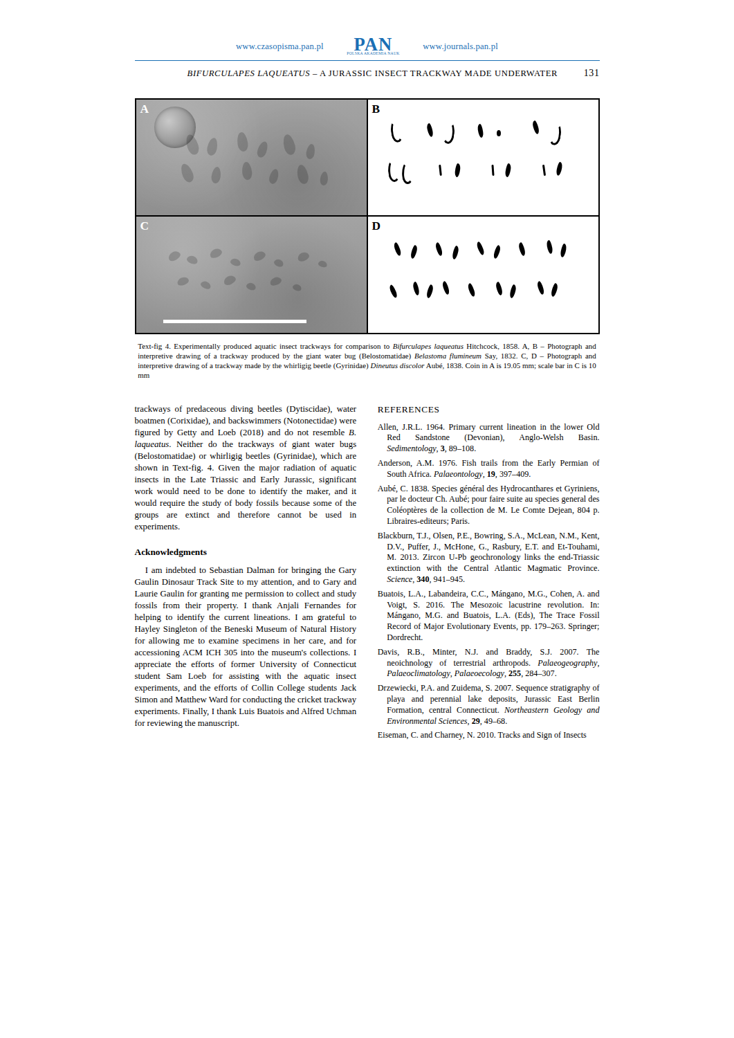www.czasopisma.pan.pl PAN
POLSKA AKADEMIA NAUK
www.journals.pan.pl
BIFURCULAPES LAQUEATUS – A JURASSIC INSECT TRACKWAY MADE UNDERWATER
131
A
B
C
D
Text-fig 4. Experimentally produced aquatic insect trackways for comparison to Bifurculapes laqueatus Hitchcock, 1858. A, B – Photograph and interpretive drawing of a trackway produced by the giant water bug (Belostomatidae) Belastoma flumineum Say, 1832. C, D – Photograph and interpretive drawing of a trackway made by the whirligig beetle (Gyrinidae) Dineutus discolor Aubé, 1838. Coin in A is 19.05 mm; scale bar in C is 10 mm
trackways of predaceous diving beetles (Dytiscidae), water boatmen (Corixidae), and backswimmers (Notonectidae) were figured by Getty and Loeb (2018) and do not resemble B. laqueatus. Neither do the trackways of giant water bugs (Belostomatidae) or whirligig beetles (Gyrinidae), which are shown in Text-fig. 4. Given the major radiation of aquatic insects in the Late Triassic and Early Jurassic, significant work would need to be done to identify the maker, and it would require the study of body fossils because some of the groups are extinct and therefore cannot be used in experiments.
Acknowledgments
I am indebted to Sebastian Dalman for bringing the Gary Gaulin Dinosaur Track Site to my attention, and to Gary and Laurie Gaulin for granting me permission to collect and study fossils from their property. I thank Anjali Fernandes for helping to identify the current lineations. I am grateful to Hayley Singleton of the Beneski Museum of Natural History for allowing me to examine specimens in her care, and for accessioning ACM ICH 305 into the museum's collections. I appreciate the efforts of former University of Connecticut student Sam Loeb for assisting with the aquatic insect experiments, and the efforts of Collin College students Jack Simon and Matthew Ward for conducting the cricket trackway experiments. Finally, I thank Luis Buatois and Alfred Uchman for reviewing the manuscript.
REFERENCES
Allen, J.R.L. 1964. Primary current lineation in the lower Old Red Sandstone (Devonian), Anglo-Welsh Basin. Sedimentology, 3, 89–108.
Anderson, A.M. 1976. Fish trails from the Early Permian of South Africa. Palaeontology, 19, 397–409.
Aubé, C. 1838. Species général des Hydrocanthares et Gyriniens, par le docteur Ch. Aubé; pour faire suite au species general des Coléoptères de la collection de M. Le Comte Dejean, 804 p. Libraires-editeurs; Paris.
Blackburn, T.J., Olsen, P.E., Bowring, S.A., McLean, N.M., Kent, D.V., Puffer, J., McHone, G., Rasbury, E.T. and Et-Touhami, M. 2013. Zircon U-Pb geochronology links the end-Triassic extinction with the Central Atlantic Magmatic Province. Science, 340, 941–945.
Buatois, L.A., Labandeira, C.C., Mángano, M.G., Cohen, A. and Voigt, S. 2016. The Mesozoic lacustrine revolution. In: Mángano, M.G. and Buatois, L.A. (Eds), The Trace Fossil Record of Major Evolutionary Events, pp. 179–263. Springer; Dordrecht.
Davis, R.B., Minter, N.J. and Braddy, S.J. 2007. The neoichnology of terrestrial arthropods. Palaeogeography, Palaeoclimatology, Palaeoecology, 255, 284–307.
Drzewiecki, P.A. and Zuidema, S. 2007. Sequence stratigraphy of playa and perennial lake deposits, Jurassic East Berlin Formation, central Connecticut. Northeastern Geology and Environmental Sciences, 29, 49–68.
Eiseman, C. and Charney, N. 2010. Tracks and Sign of Insects